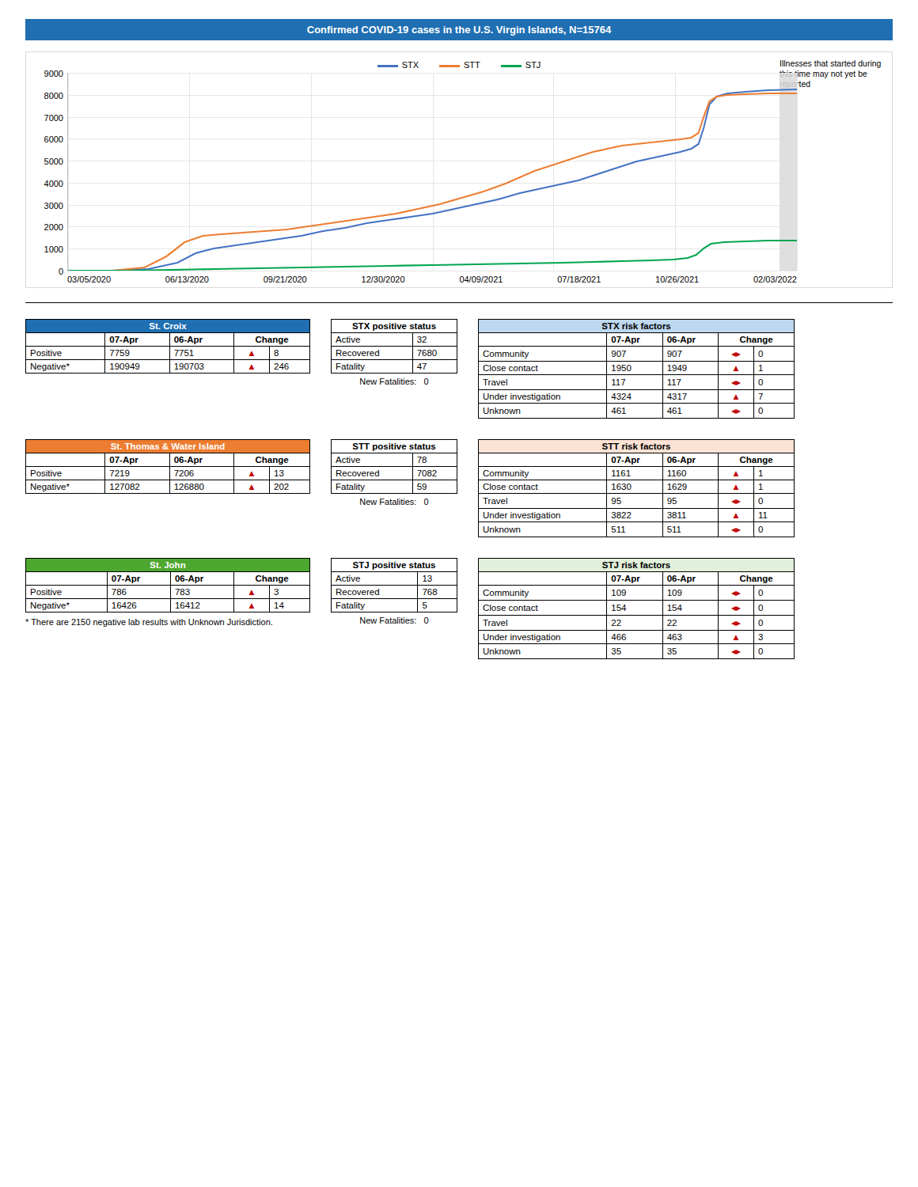Confirmed COVID-19 cases in the U.S. Virgin Islands, N=15764
Illnesses that started during this time may not yet be reported
STX
STT
STJ
9000
8000
7000
6000
5000
4000
3000
2000
1000
0
03/05/2020 06/13/2020 09/21/2020 12/30/2020 04/09/2021 07/18/2021 10/26/2021 02/03/2022
| St. Croix |
| | 07-Apr | 06-Apr | Change |
| Positive | 7759 | 7751 | ▲ | 8 |
| Negative* | 190949 | 190703 | ▲ | 246 |
| STX positive status |
| Active | 32 |
| Recovered | 7680 |
| Fatality | 47 |
New Fatalities: 0
| STX risk factors |
| | 07-Apr | 06-Apr | Change |
| Community | 907 | 907 | ◂▸ | 0 |
| Close contact | 1950 | 1949 | ▲ | 1 |
| Travel | 117 | 117 | ◂▸ | 0 |
| Under investigation | 4324 | 4317 | ▲ | 7 |
| Unknown | 461 | 461 | ◂▸ | 0 |
| St. Thomas & Water Island |
| | 07-Apr | 06-Apr | Change |
| Positive | 7219 | 7206 | ▲ | 13 |
| Negative* | 127082 | 126880 | ▲ | 202 |
| STT positive status |
| Active | 78 |
| Recovered | 7082 |
| Fatality | 59 |
New Fatalities: 0
| STT risk factors |
| | 07-Apr | 06-Apr | Change |
| Community | 1161 | 1160 | ▲ | 1 |
| Close contact | 1630 | 1629 | ▲ | 1 |
| Travel | 95 | 95 | ◂▸ | 0 |
| Under investigation | 3822 | 3811 | ▲ | 11 |
| Unknown | 511 | 511 | ◂▸ | 0 |
| St. John |
| | 07-Apr | 06-Apr | Change |
| Positive | 786 | 783 | ▲ | 3 |
| Negative* | 16426 | 16412 | ▲ | 14 |
* There are 2150 negative lab results with Unknown Jurisdiction.
| STJ positive status |
| Active | 13 |
| Recovered | 768 |
| Fatality | 5 |
New Fatalities: 0
| STJ risk factors |
| | 07-Apr | 06-Apr | Change |
| Community | 109 | 109 | ◂▸ | 0 |
| Close contact | 154 | 154 | ◂▸ | 0 |
| Travel | 22 | 22 | ◂▸ | 0 |
| Under investigation | 466 | 463 | ▲ | 3 |
| Unknown | 35 | 35 | ◂▸ | 0 |